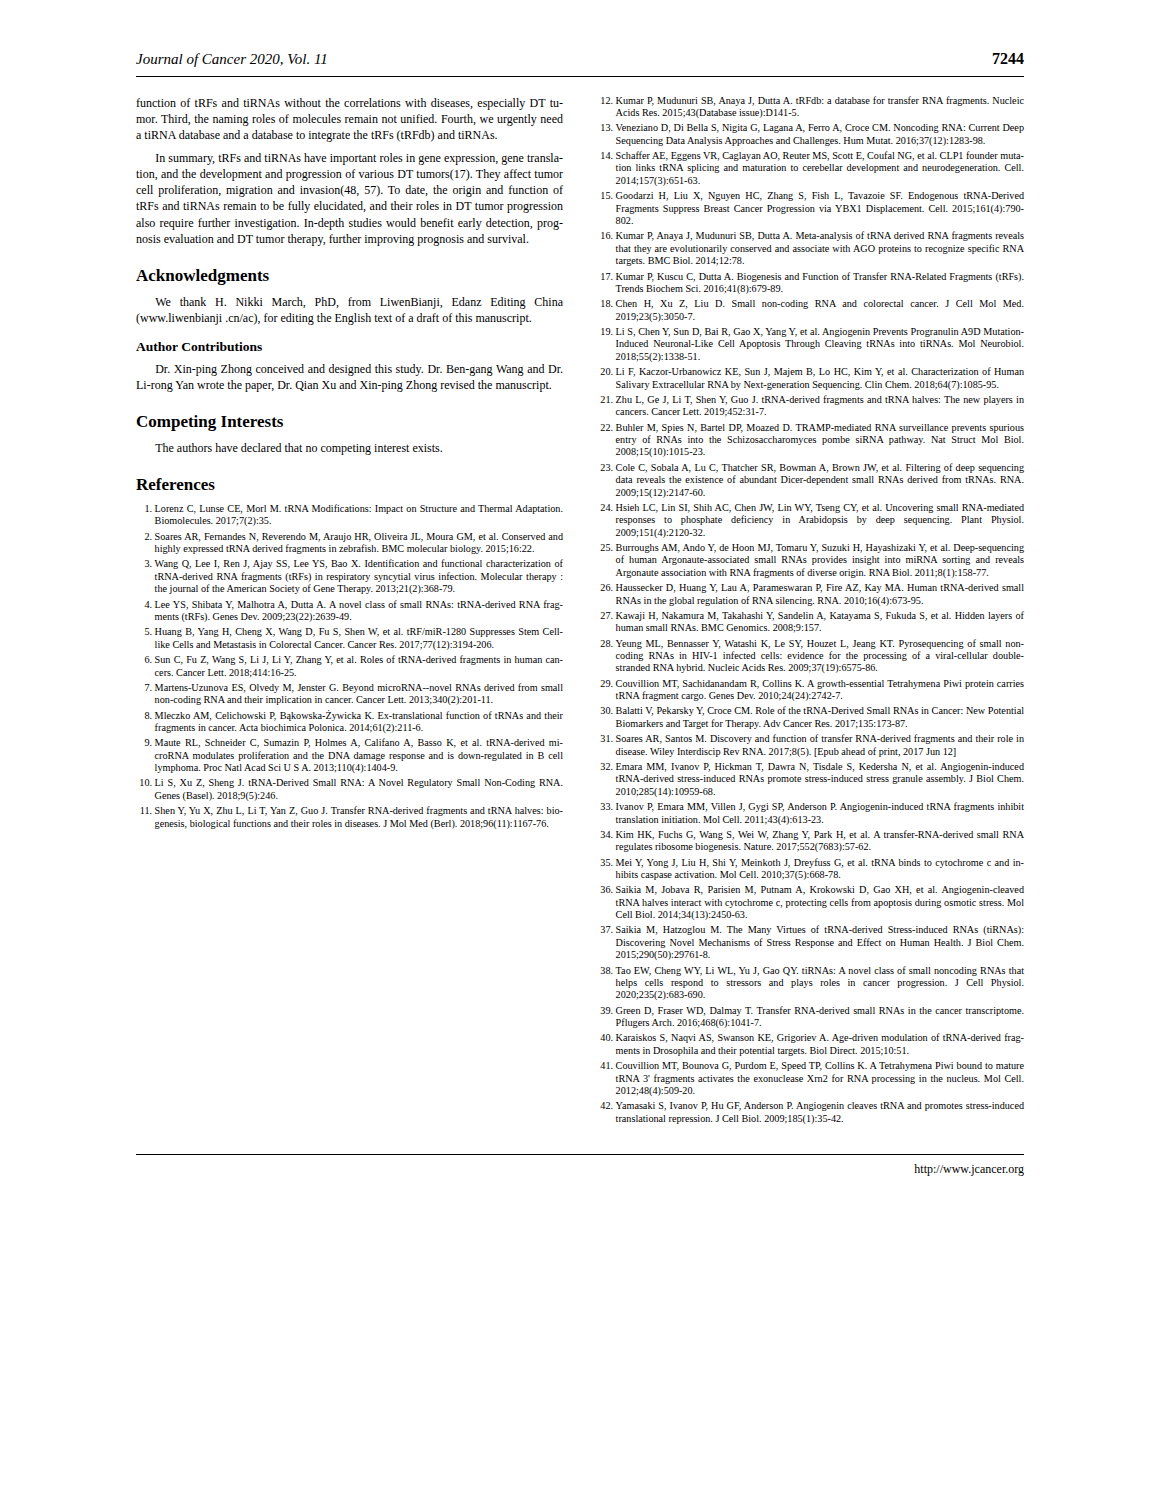Journal of Cancer 2020, Vol. 11 7244
function of tRFs and tiRNAs without the correlations with diseases, especially DT tumor. Third, the naming roles of molecules remain not unified. Fourth, we urgently need a tiRNA database and a database to integrate the tRFs (tRFdb) and tiRNAs.
In summary, tRFs and tiRNAs have important roles in gene expression, gene translation, and the development and progression of various DT tumors(17). They affect tumor cell proliferation, migration and invasion(48, 57). To date, the origin and function of tRFs and tiRNAs remain to be fully elucidated, and their roles in DT tumor progression also require further investigation. In-depth studies would benefit early detection, prognosis evaluation and DT tumor therapy, further improving prognosis and survival.
Acknowledgments
We thank H. Nikki March, PhD, from LiwenBianji, Edanz Editing China (www.liwenbianji .cn/ac), for editing the English text of a draft of this manuscript.
Author Contributions
Dr. Xin-ping Zhong conceived and designed this study. Dr. Ben-gang Wang and Dr. Li-rong Yan wrote the paper, Dr. Qian Xu and Xin-ping Zhong revised the manuscript.
Competing Interests
The authors have declared that no competing interest exists.
References
Lorenz C, Lunse CE, Morl M. tRNA Modifications: Impact on Structure and Thermal Adaptation. Biomolecules. 2017;7(2):35.
Soares AR, Fernandes N, Reverendo M, Araujo HR, Oliveira JL, Moura GM, et al. Conserved and highly expressed tRNA derived fragments in zebrafish. BMC molecular biology. 2015;16:22.
Wang Q, Lee I, Ren J, Ajay SS, Lee YS, Bao X. Identification and functional characterization of tRNA-derived RNA fragments (tRFs) in respiratory syncytial virus infection. Molecular therapy : the journal of the American Society of Gene Therapy. 2013;21(2):368-79.
Lee YS, Shibata Y, Malhotra A, Dutta A. A novel class of small RNAs: tRNA-derived RNA fragments (tRFs). Genes Dev. 2009;23(22):2639-49.
Huang B, Yang H, Cheng X, Wang D, Fu S, Shen W, et al. tRF/miR-1280 Suppresses Stem Cell-like Cells and Metastasis in Colorectal Cancer. Cancer Res. 2017;77(12):3194-206.
Sun C, Fu Z, Wang S, Li J, Li Y, Zhang Y, et al. Roles of tRNA-derived fragments in human cancers. Cancer Lett. 2018;414:16-25.
Martens-Uzunova ES, Olvedy M, Jenster G. Beyond microRNA--novel RNAs derived from small non-coding RNA and their implication in cancer. Cancer Lett. 2013;340(2):201-11.
Mleczko AM, Celichowski P, Bąkowska-Żywicka K. Ex-translational function of tRNAs and their fragments in cancer. Acta biochimica Polonica. 2014;61(2):211-6.
Maute RL, Schneider C, Sumazin P, Holmes A, Califano A, Basso K, et al. tRNA-derived microRNA modulates proliferation and the DNA damage response and is down-regulated in B cell lymphoma. Proc Natl Acad Sci U S A. 2013;110(4):1404-9.
Li S, Xu Z, Sheng J. tRNA-Derived Small RNA: A Novel Regulatory Small Non-Coding RNA. Genes (Basel). 2018;9(5):246.
Shen Y, Yu X, Zhu L, Li T, Yan Z, Guo J. Transfer RNA-derived fragments and tRNA halves: biogenesis, biological functions and their roles in diseases. J Mol Med (Berl). 2018;96(11):1167-76.
Kumar P, Mudunuri SB, Anaya J, Dutta A. tRFdb: a database for transfer RNA fragments. Nucleic Acids Res. 2015;43(Database issue):D141-5.
Veneziano D, Di Bella S, Nigita G, Lagana A, Ferro A, Croce CM. Noncoding RNA: Current Deep Sequencing Data Analysis Approaches and Challenges. Hum Mutat. 2016;37(12):1283-98.
Schaffer AE, Eggens VR, Caglayan AO, Reuter MS, Scott E, Coufal NG, et al. CLP1 founder mutation links tRNA splicing and maturation to cerebellar development and neurodegeneration. Cell. 2014;157(3):651-63.
Goodarzi H, Liu X, Nguyen HC, Zhang S, Fish L, Tavazoie SF. Endogenous tRNA-Derived Fragments Suppress Breast Cancer Progression via YBX1 Displacement. Cell. 2015;161(4):790-802.
Kumar P, Anaya J, Mudunuri SB, Dutta A. Meta-analysis of tRNA derived RNA fragments reveals that they are evolutionarily conserved and associate with AGO proteins to recognize specific RNA targets. BMC Biol. 2014;12:78.
Kumar P, Kuscu C, Dutta A. Biogenesis and Function of Transfer RNA-Related Fragments (tRFs). Trends Biochem Sci. 2016;41(8):679-89.
Chen H, Xu Z, Liu D. Small non-coding RNA and colorectal cancer. J Cell Mol Med. 2019;23(5):3050-7.
Li S, Chen Y, Sun D, Bai R, Gao X, Yang Y, et al. Angiogenin Prevents Progranulin A9D Mutation-Induced Neuronal-Like Cell Apoptosis Through Cleaving tRNAs into tiRNAs. Mol Neurobiol. 2018;55(2):1338-51.
Li F, Kaczor-Urbanowicz KE, Sun J, Majem B, Lo HC, Kim Y, et al. Characterization of Human Salivary Extracellular RNA by Next-generation Sequencing. Clin Chem. 2018;64(7):1085-95.
Zhu L, Ge J, Li T, Shen Y, Guo J. tRNA-derived fragments and tRNA halves: The new players in cancers. Cancer Lett. 2019;452:31-7.
Buhler M, Spies N, Bartel DP, Moazed D. TRAMP-mediated RNA surveillance prevents spurious entry of RNAs into the Schizosaccharomyces pombe siRNA pathway. Nat Struct Mol Biol. 2008;15(10):1015-23.
Cole C, Sobala A, Lu C, Thatcher SR, Bowman A, Brown JW, et al. Filtering of deep sequencing data reveals the existence of abundant Dicer-dependent small RNAs derived from tRNAs. RNA. 2009;15(12):2147-60.
Hsieh LC, Lin SI, Shih AC, Chen JW, Lin WY, Tseng CY, et al. Uncovering small RNA-mediated responses to phosphate deficiency in Arabidopsis by deep sequencing. Plant Physiol. 2009;151(4):2120-32.
Burroughs AM, Ando Y, de Hoon MJ, Tomaru Y, Suzuki H, Hayashizaki Y, et al. Deep-sequencing of human Argonaute-associated small RNAs provides insight into miRNA sorting and reveals Argonaute association with RNA fragments of diverse origin. RNA Biol. 2011;8(1):158-77.
Haussecker D, Huang Y, Lau A, Parameswaran P, Fire AZ, Kay MA. Human tRNA-derived small RNAs in the global regulation of RNA silencing. RNA. 2010;16(4):673-95.
Kawaji H, Nakamura M, Takahashi Y, Sandelin A, Katayama S, Fukuda S, et al. Hidden layers of human small RNAs. BMC Genomics. 2008;9:157.
Yeung ML, Bennasser Y, Watashi K, Le SY, Houzet L, Jeang KT. Pyrosequencing of small non-coding RNAs in HIV-1 infected cells: evidence for the processing of a viral-cellular double-stranded RNA hybrid. Nucleic Acids Res. 2009;37(19):6575-86.
Couvillion MT, Sachidanandam R, Collins K. A growth-essential Tetrahymena Piwi protein carries tRNA fragment cargo. Genes Dev. 2010;24(24):2742-7.
Balatti V, Pekarsky Y, Croce CM. Role of the tRNA-Derived Small RNAs in Cancer: New Potential Biomarkers and Target for Therapy. Adv Cancer Res. 2017;135:173-87.
Soares AR, Santos M. Discovery and function of transfer RNA-derived fragments and their role in disease. Wiley Interdiscip Rev RNA. 2017;8(5). [Epub ahead of print, 2017 Jun 12]
Emara MM, Ivanov P, Hickman T, Dawra N, Tisdale S, Kedersha N, et al. Angiogenin-induced tRNA-derived stress-induced RNAs promote stress-induced stress granule assembly. J Biol Chem. 2010;285(14):10959-68.
Ivanov P, Emara MM, Villen J, Gygi SP, Anderson P. Angiogenin-induced tRNA fragments inhibit translation initiation. Mol Cell. 2011;43(4):613-23.
Kim HK, Fuchs G, Wang S, Wei W, Zhang Y, Park H, et al. A transfer-RNA-derived small RNA regulates ribosome biogenesis. Nature. 2017;552(7683):57-62.
Mei Y, Yong J, Liu H, Shi Y, Meinkoth J, Dreyfuss G, et al. tRNA binds to cytochrome c and inhibits caspase activation. Mol Cell. 2010;37(5):668-78.
Saikia M, Jobava R, Parisien M, Putnam A, Krokowski D, Gao XH, et al. Angiogenin-cleaved tRNA halves interact with cytochrome c, protecting cells from apoptosis during osmotic stress. Mol Cell Biol. 2014;34(13):2450-63.
Saikia M, Hatzoglou M. The Many Virtues of tRNA-derived Stress-induced RNAs (tiRNAs): Discovering Novel Mechanisms of Stress Response and Effect on Human Health. J Biol Chem. 2015;290(50):29761-8.
Tao EW, Cheng WY, Li WL, Yu J, Gao QY. tiRNAs: A novel class of small noncoding RNAs that helps cells respond to stressors and plays roles in cancer progression. J Cell Physiol. 2020;235(2):683-690.
Green D, Fraser WD, Dalmay T. Transfer RNA-derived small RNAs in the cancer transcriptome. Pflugers Arch. 2016;468(6):1041-7.
Karaiskos S, Naqvi AS, Swanson KE, Grigoriev A. Age-driven modulation of tRNA-derived fragments in Drosophila and their potential targets. Biol Direct. 2015;10:51.
Couvillion MT, Bounova G, Purdom E, Speed TP, Collins K. A Tetrahymena Piwi bound to mature tRNA 3' fragments activates the exonuclease Xrn2 for RNA processing in the nucleus. Mol Cell. 2012;48(4):509-20.
Yamasaki S, Ivanov P, Hu GF, Anderson P. Angiogenin cleaves tRNA and promotes stress-induced translational repression. J Cell Biol. 2009;185(1):35-42.
http://www.jcancer.org